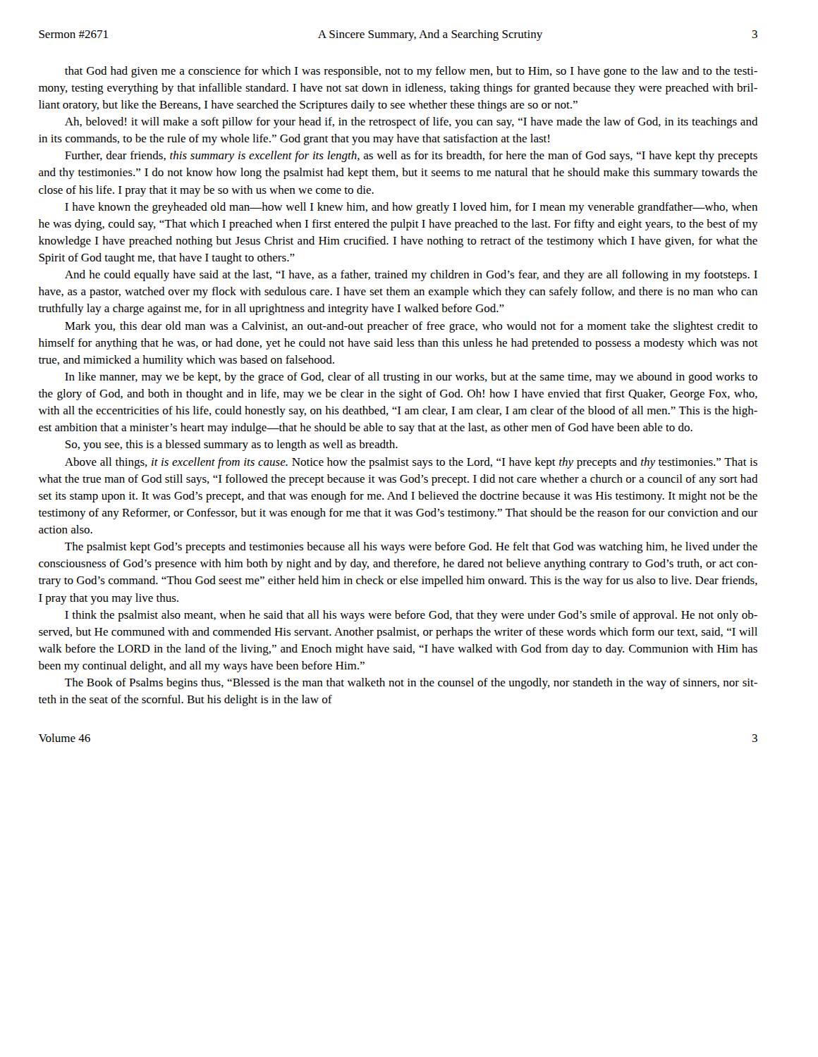Sermon #2671 A Sincere Summary, And a Searching Scrutiny 3
that God had given me a conscience for which I was responsible, not to my fellow men, but to Him, so I have gone to the law and to the testimony, testing everything by that infallible standard. I have not sat down in idleness, taking things for granted because they were preached with brilliant oratory, but like the Bereans, I have searched the Scriptures daily to see whether these things are so or not.”
Ah, beloved! it will make a soft pillow for your head if, in the retrospect of life, you can say, “I have made the law of God, in its teachings and in its commands, to be the rule of my whole life.” God grant that you may have that satisfaction at the last!
Further, dear friends, this summary is excellent for its length, as well as for its breadth, for here the man of God says, “I have kept thy precepts and thy testimonies.” I do not know how long the psalmist had kept them, but it seems to me natural that he should make this summary towards the close of his life. I pray that it may be so with us when we come to die.
I have known the greyheaded old man—how well I knew him, and how greatly I loved him, for I mean my venerable grandfather—who, when he was dying, could say, “That which I preached when I first entered the pulpit I have preached to the last. For fifty and eight years, to the best of my knowledge I have preached nothing but Jesus Christ and Him crucified. I have nothing to retract of the testimony which I have given, for what the Spirit of God taught me, that have I taught to others.”
And he could equally have said at the last, “I have, as a father, trained my children in God’s fear, and they are all following in my footsteps. I have, as a pastor, watched over my flock with sedulous care. I have set them an example which they can safely follow, and there is no man who can truthfully lay a charge against me, for in all uprightness and integrity have I walked before God.”
Mark you, this dear old man was a Calvinist, an out-and-out preacher of free grace, who would not for a moment take the slightest credit to himself for anything that he was, or had done, yet he could not have said less than this unless he had pretended to possess a modesty which was not true, and mimicked a humility which was based on falsehood.
In like manner, may we be kept, by the grace of God, clear of all trusting in our works, but at the same time, may we abound in good works to the glory of God, and both in thought and in life, may we be clear in the sight of God. Oh! how I have envied that first Quaker, George Fox, who, with all the eccentricities of his life, could honestly say, on his deathbed, “I am clear, I am clear, I am clear of the blood of all men.” This is the highest ambition that a minister’s heart may indulge—that he should be able to say that at the last, as other men of God have been able to do.
So, you see, this is a blessed summary as to length as well as breadth.
Above all things, it is excellent from its cause. Notice how the psalmist says to the Lord, “I have kept thy precepts and thy testimonies.” That is what the true man of God still says, “I followed the precept because it was God’s precept. I did not care whether a church or a council of any sort had set its stamp upon it. It was God’s precept, and that was enough for me. And I believed the doctrine because it was His testimony. It might not be the testimony of any Reformer, or Confessor, but it was enough for me that it was God’s testimony.” That should be the reason for our conviction and our action also.
The psalmist kept God’s precepts and testimonies because all his ways were before God. He felt that God was watching him, he lived under the consciousness of God’s presence with him both by night and by day, and therefore, he dared not believe anything contrary to God’s truth, or act contrary to God’s command. “Thou God seest me” either held him in check or else impelled him onward. This is the way for us also to live. Dear friends, I pray that you may live thus.
I think the psalmist also meant, when he said that all his ways were before God, that they were under God’s smile of approval. He not only observed, but He communed with and commended His servant. Another psalmist, or perhaps the writer of these words which form our text, said, “I will walk before the LORD in the land of the living,” and Enoch might have said, “I have walked with God from day to day. Communion with Him has been my continual delight, and all my ways have been before Him.”
The Book of Psalms begins thus, “Blessed is the man that walketh not in the counsel of the ungodly, nor standeth in the way of sinners, nor sitteth in the seat of the scornful. But his delight is in the law of
Volume 46 3